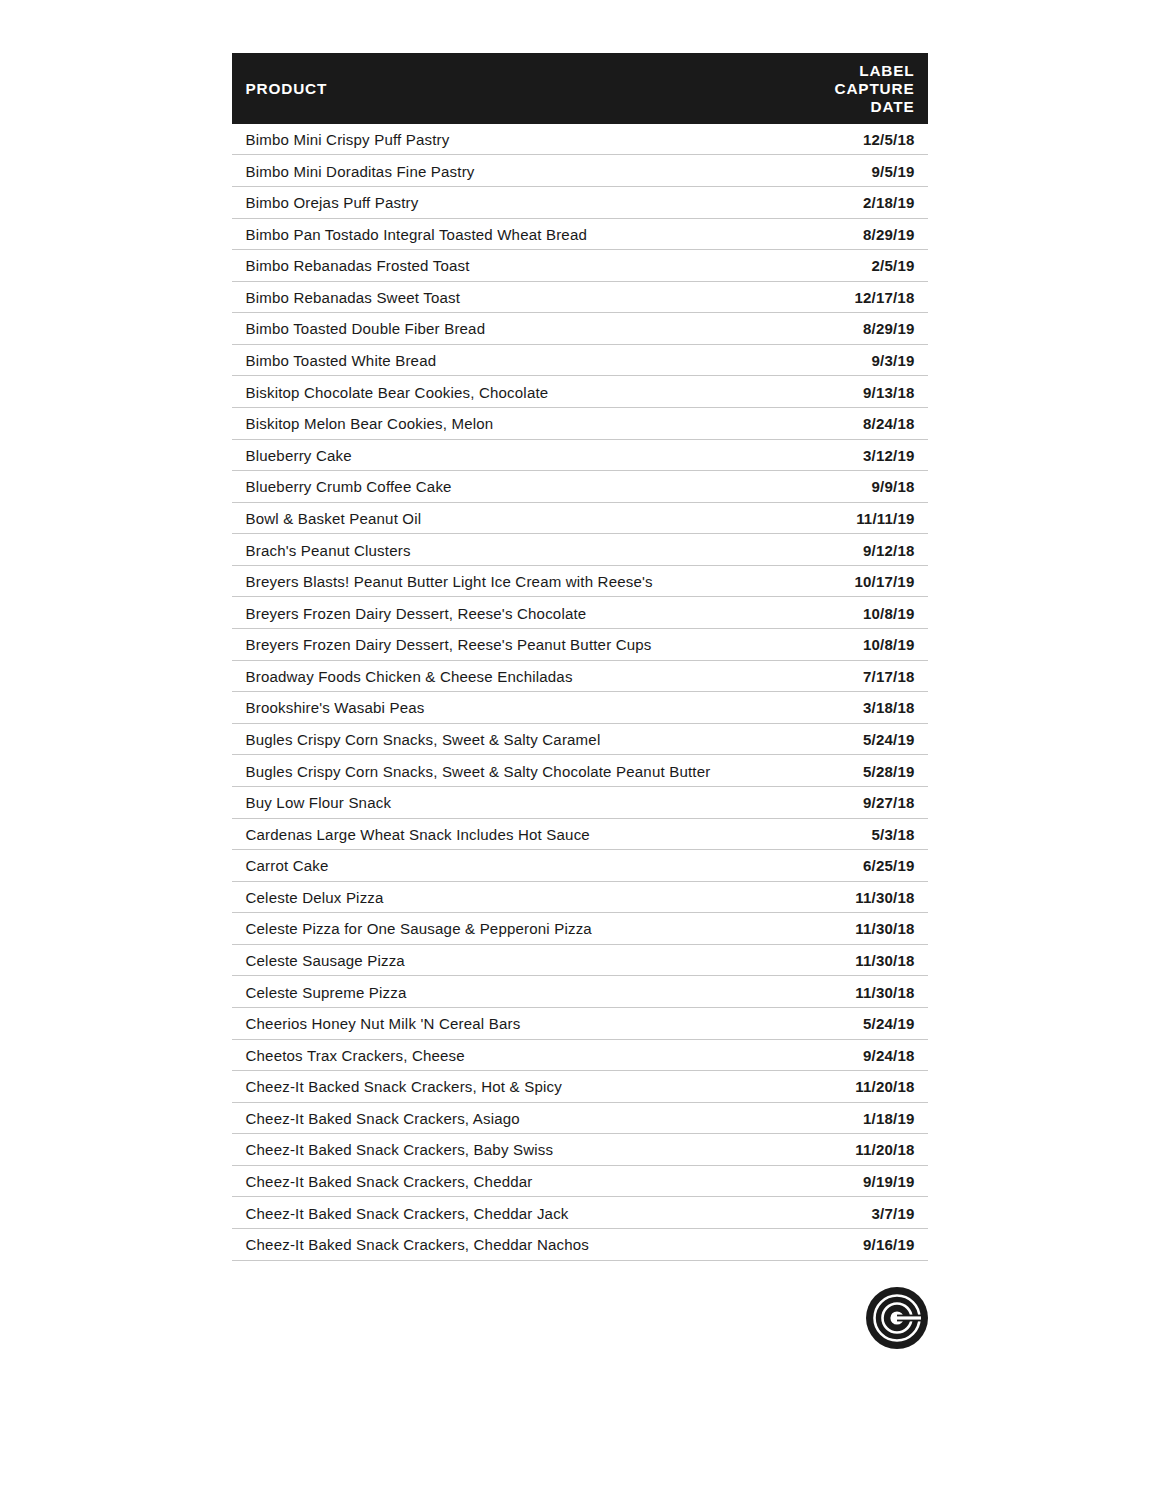| Product | Label Capture Date |
| --- | --- |
| Bimbo Mini Crispy Puff Pastry | 12/5/18 |
| Bimbo Mini Doraditas Fine Pastry | 9/5/19 |
| Bimbo Orejas Puff Pastry | 2/18/19 |
| Bimbo Pan Tostado Integral Toasted Wheat Bread | 8/29/19 |
| Bimbo Rebanadas Frosted Toast | 2/5/19 |
| Bimbo Rebanadas Sweet Toast | 12/17/18 |
| Bimbo Toasted Double Fiber Bread | 8/29/19 |
| Bimbo Toasted White Bread | 9/3/19 |
| Biskitop Chocolate Bear Cookies, Chocolate | 9/13/18 |
| Biskitop Melon Bear Cookies, Melon | 8/24/18 |
| Blueberry Cake | 3/12/19 |
| Blueberry Crumb Coffee Cake | 9/9/18 |
| Bowl & Basket Peanut Oil | 11/11/19 |
| Brach's Peanut Clusters | 9/12/18 |
| Breyers Blasts! Peanut Butter Light Ice Cream with Reese's | 10/17/19 |
| Breyers Frozen Dairy Dessert, Reese's Chocolate | 10/8/19 |
| Breyers Frozen Dairy Dessert, Reese's Peanut Butter Cups | 10/8/19 |
| Broadway Foods Chicken & Cheese Enchiladas | 7/17/18 |
| Brookshire's Wasabi Peas | 3/18/18 |
| Bugles Crispy Corn Snacks, Sweet & Salty Caramel | 5/24/19 |
| Bugles Crispy Corn Snacks, Sweet & Salty Chocolate Peanut Butter | 5/28/19 |
| Buy Low Flour Snack | 9/27/18 |
| Cardenas Large Wheat Snack Includes Hot Sauce | 5/3/18 |
| Carrot Cake | 6/25/19 |
| Celeste Delux Pizza | 11/30/18 |
| Celeste Pizza for One Sausage & Pepperoni Pizza | 11/30/18 |
| Celeste Sausage Pizza | 11/30/18 |
| Celeste Supreme Pizza | 11/30/18 |
| Cheerios Honey Nut Milk 'N Cereal Bars | 5/24/19 |
| Cheetos Trax Crackers, Cheese | 9/24/18 |
| Cheez-It Backed Snack Crackers, Hot & Spicy | 11/20/18 |
| Cheez-It Baked Snack Crackers, Asiago | 1/18/19 |
| Cheez-It Baked Snack Crackers, Baby Swiss | 11/20/18 |
| Cheez-It Baked Snack Crackers, Cheddar | 9/19/19 |
| Cheez-It Baked Snack Crackers, Cheddar Jack | 3/7/19 |
| Cheez-It Baked Snack Crackers, Cheddar Nachos | 9/16/19 |